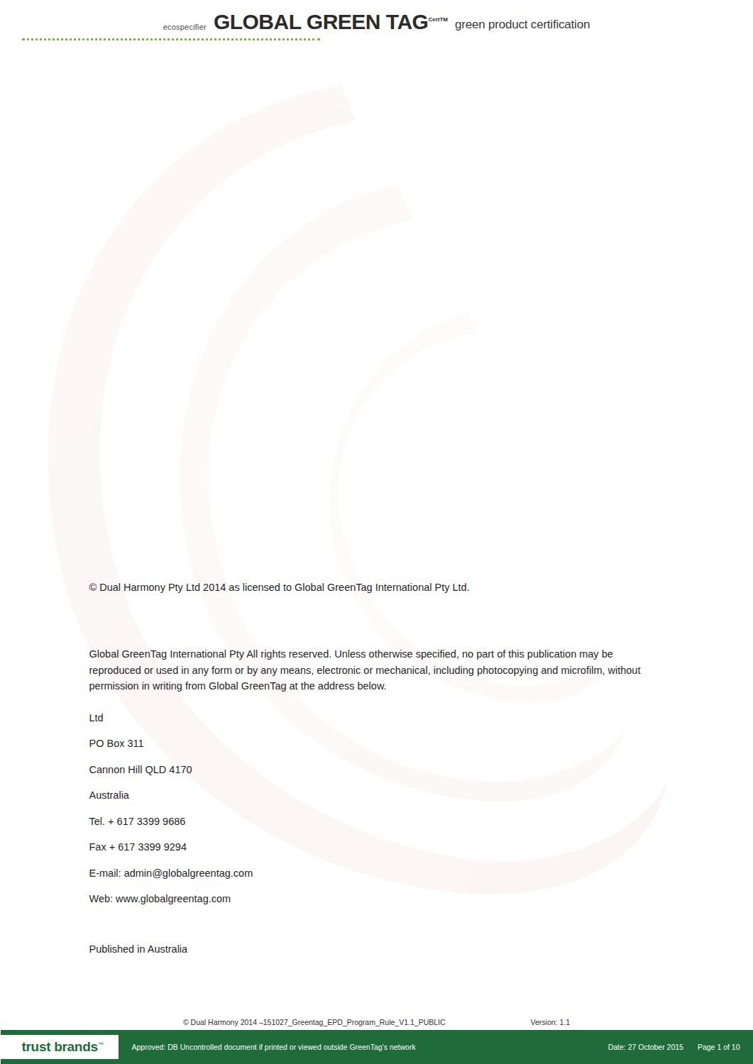ecospecifier GLOBAL GREEN TAGCertTM green product certification
© Dual Harmony Pty Ltd 2014 as licensed to Global GreenTag International Pty Ltd.
Global GreenTag International Pty All rights reserved. Unless otherwise specified, no part of this publication may be reproduced or used in any form or by any means, electronic or mechanical, including photocopying and microfilm, without permission in writing from Global GreenTag at the address below.
Ltd
PO Box 311
Cannon Hill QLD 4170
Australia
Tel. + 617 3399 9686
Fax + 617 3399 9294
E-mail: admin@globalgreentag.com
Web: www.globalgreentag.com
Published in Australia
© Dual Harmony 2014 –151027_Greentag_EPD_Program_Rule_V1.1_PUBLIC Version: 1.1
trust brands™
Approved: DB Uncontrolled document if printed or viewed outside GreenTag’s network Date: 27 October 2015 Page 1 of 10